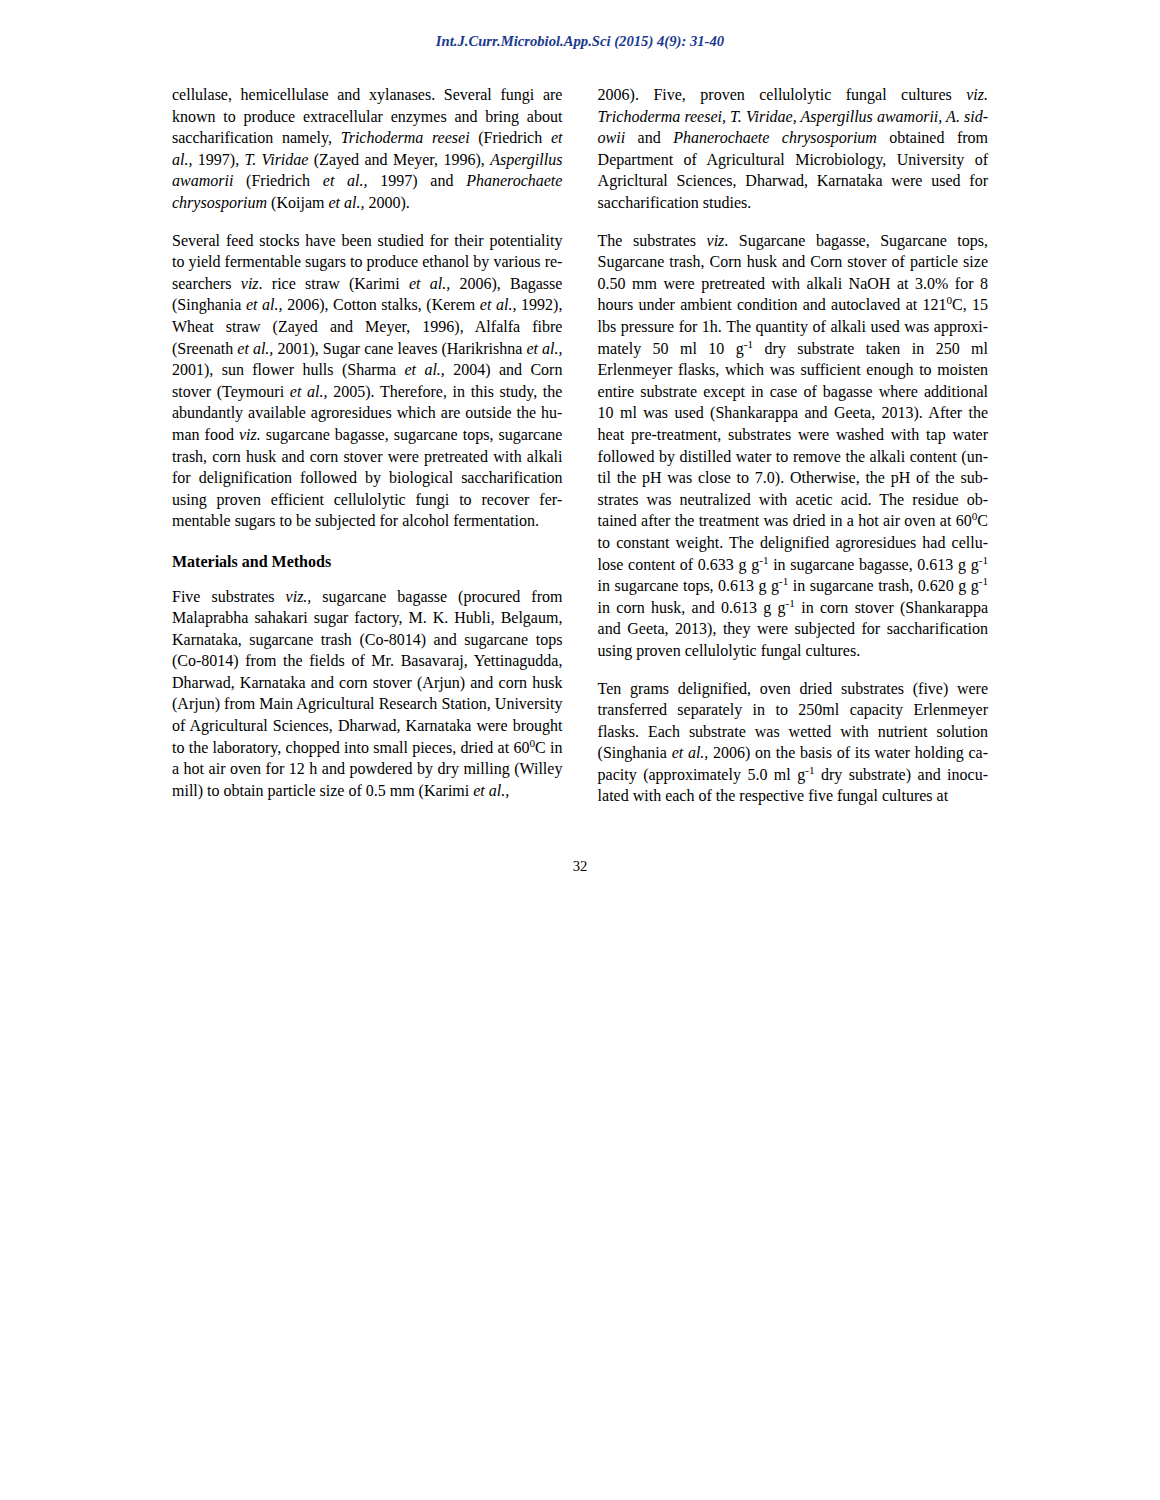Int.J.Curr.Microbiol.App.Sci (2015) 4(9): 31-40
cellulase, hemicellulase and xylanases. Several fungi are known to produce extracellular enzymes and bring about saccharification namely, Trichoderma reesei (Friedrich et al., 1997), T. Viridae (Zayed and Meyer, 1996), Aspergillus awamorii (Friedrich et al., 1997) and Phanerochaete chrysosporium (Koijam et al., 2000).
Several feed stocks have been studied for their potentiality to yield fermentable sugars to produce ethanol by various researchers viz. rice straw (Karimi et al., 2006), Bagasse (Singhania et al., 2006), Cotton stalks, (Kerem et al., 1992), Wheat straw (Zayed and Meyer, 1996), Alfalfa fibre (Sreenath et al., 2001), Sugar cane leaves (Harikrishna et al., 2001), sun flower hulls (Sharma et al., 2004) and Corn stover (Teymouri et al., 2005). Therefore, in this study, the abundantly available agroresidues which are outside the human food viz. sugarcane bagasse, sugarcane tops, sugarcane trash, corn husk and corn stover were pretreated with alkali for delignification followed by biological saccharification using proven efficient cellulolytic fungi to recover fermentable sugars to be subjected for alcohol fermentation.
Materials and Methods
Five substrates viz., sugarcane bagasse (procured from Malaprabha sahakari sugar factory, M. K. Hubli, Belgaum, Karnataka, sugarcane trash (Co-8014) and sugarcane tops (Co-8014) from the fields of Mr. Basavaraj, Yettinagudda, Dharwad, Karnataka and corn stover (Arjun) and corn husk (Arjun) from Main Agricultural Research Station, University of Agricultural Sciences, Dharwad, Karnataka were brought to the laboratory, chopped into small pieces, dried at 600C in a hot air oven for 12 h and powdered by dry milling (Willey mill) to obtain particle size of 0.5 mm (Karimi et al.,
2006). Five, proven cellulolytic fungal cultures viz. Trichoderma reesei, T. Viridae, Aspergillus awamorii, A. sidowii and Phanerochaete chrysosporium obtained from Department of Agricultural Microbiology, University of Agricltural Sciences, Dharwad, Karnataka were used for saccharification studies.
The substrates viz. Sugarcane bagasse, Sugarcane tops, Sugarcane trash, Corn husk and Corn stover of particle size 0.50 mm were pretreated with alkali NaOH at 3.0% for 8 hours under ambient condition and autoclaved at 1210C, 15 lbs pressure for 1h. The quantity of alkali used was approximately 50 ml 10 g-1 dry substrate taken in 250 ml Erlenmeyer flasks, which was sufficient enough to moisten entire substrate except in case of bagasse where additional 10 ml was used (Shankarappa and Geeta, 2013). After the heat pre-treatment, substrates were washed with tap water followed by distilled water to remove the alkali content (until the pH was close to 7.0). Otherwise, the pH of the substrates was neutralized with acetic acid. The residue obtained after the treatment was dried in a hot air oven at 600C to constant weight. The delignified agroresidues had cellulose content of 0.633 g g-1 in sugarcane bagasse, 0.613 g g-1 in sugarcane tops, 0.613 g g-1 in sugarcane trash, 0.620 g g-1 in corn husk, and 0.613 g g-1 in corn stover (Shankarappa and Geeta, 2013), they were subjected for saccharification using proven cellulolytic fungal cultures.
Ten grams delignified, oven dried substrates (five) were transferred separately in to 250ml capacity Erlenmeyer flasks. Each substrate was wetted with nutrient solution (Singhania et al., 2006) on the basis of its water holding capacity (approximately 5.0 ml g-1 dry substrate) and inoculated with each of the respective five fungal cultures at
32